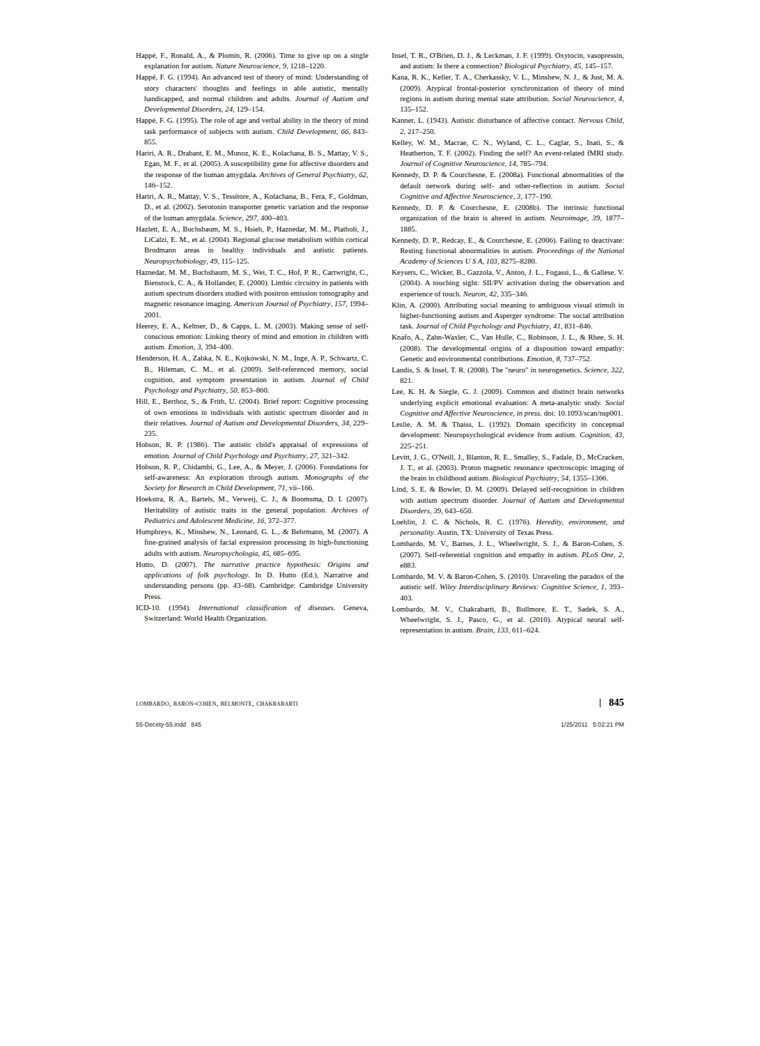Happé, F., Ronald, A., & Plomin, R. (2006). Time to give up on a single explanation for autism. Nature Neuroscience, 9, 1218–1220.
Happé, F. G. (1994). An advanced test of theory of mind: Understanding of story characters' thoughts and feelings in able autistic, mentally handicapped, and normal children and adults. Journal of Autism and Developmental Disorders, 24, 129–154.
Happé, F. G. (1995). The role of age and verbal ability in the theory of mind task performance of subjects with autism. Child Development, 66, 843–855.
Hariri, A. R., Drabant, E. M., Munoz, K. E., Kolachana, B. S., Mattay, V. S., Egan, M. F., et al. (2005). A susceptibility gene for affective disorders and the response of the human amygdala. Archives of General Psychiatry, 62, 146–152.
Hariri, A. R., Mattay, V. S., Tessitore, A., Kolachana, B., Fera, F., Goldman, D., et al. (2002). Serotonin transporter genetic variation and the response of the human amygdala. Science, 297, 400–403.
Hazlett, E. A., Buchsbaum, M. S., Hsieh, P., Haznedar, M. M., Platholi, J., LiCalzi, E. M., et al. (2004). Regional glucose metabolism within cortical Brodmann areas in healthy individuals and autistic patients. Neuropsychobiology, 49, 115–125.
Haznedar, M. M., Buchsbaum, M. S., Wei, T. C., Hof, P. R., Cartwright, C., Bienstock, C. A., & Hollander, E. (2000). Limbic circuitry in patients with autism spectrum disorders studied with positron emission tomography and magnetic resonance imaging. American Journal of Psychiatry, 157, 1994–2001.
Heerey, E. A., Keltner, D., & Capps, L. M. (2003). Making sense of self-conscious emotion: Linking theory of mind and emotion in children with autism. Emotion, 3, 394–400.
Henderson, H. A., Zahka, N. E., Kojkowski, N. M., Inge, A. P., Schwartz, C. B., Hileman, C. M., et al. (2009). Self-referenced memory, social cognition, and symptom presentation in autism. Journal of Child Psychology and Psychiatry, 50, 853–860.
Hill, E., Berthoz, S., & Frith, U. (2004). Brief report: Cognitive processing of own emotions in individuals with autistic spectrum disorder and in their relatives. Journal of Autism and Developmental Disorders, 34, 229–235.
Hobson, R. P. (1986). The autistic child's appraisal of expressions of emotion. Journal of Child Psychology and Psychiatry, 27, 321–342.
Hobson, R. P., Chidambi, G., Lee, A., & Meyer, J. (2006). Foundations for self-awareness: An exploration through autism. Monographs of the Society for Research in Child Development, 71, vii–166.
Hoekstra, R. A., Bartels, M., Verweij, C. J., & Boomsma, D. I. (2007). Heritability of autistic traits in the general population. Archives of Pediatrics and Adolescent Medicine, 16, 372–377.
Humphreys, K., Minshew, N., Leonard, G. L., & Behrmann, M. (2007). A fine-grained analysis of facial expression processing in high-functioning adults with autism. Neuropsychologia, 45, 685–695.
Hutto, D. (2007). The narrative practice hypothesis: Origins and applications of folk psychology. In D. Hutto (Ed.), Narrative and understanding persons (pp. 43–68). Cambridge: Cambridge University Press.
ICD-10. (1994). International classification of diseases. Geneva, Switzerland: World Health Organization.
Insel, T. R., O'Brien, D. J., & Leckman, J. F. (1999). Oxytocin, vasopressin, and autism: Is there a connection? Biological Psychiatry, 45, 145–157.
Kana, R. K., Keller, T. A., Cherkassky, V. L., Minshew, N. J., & Just, M. A. (2009). Atypical frontal-posterior synchronization of theory of mind regions in autism during mental state attribution. Social Neuroscience, 4, 135–152.
Kanner, L. (1943). Autistic disturbance of affective contact. Nervous Child, 2, 217–250.
Kelley, W. M., Macrae, C. N., Wyland, C. L., Caglar, S., Inati, S., & Heatherton, T. F. (2002). Finding the self? An event-related fMRI study. Journal of Cognitive Neuroscience, 14, 785–794.
Kennedy, D. P. & Courchesne, E. (2008a). Functional abnormalities of the default network during self- and other-reflection in autism. Social Cognitive and Affective Neuroscience, 3, 177–190.
Kennedy, D. P. & Courchesne, E. (2008b). The intrinsic functional organization of the brain is altered in autism. Neuroimage, 39, 1877–1885.
Kennedy, D. P., Redcay, E., & Courchesne, E. (2006). Failing to deactivate: Resting functional abnormalities in autism. Proceedings of the National Academy of Sciences U S A, 103, 8275–8280.
Keysers, C., Wicker, B., Gazzola, V., Anton, J. L., Fogassi, L., & Gallese, V. (2004). A touching sight: SII/PV activation during the observation and experience of touch. Neuron, 42, 335–346.
Klin, A. (2000). Attributing social meaning to ambiguous visual stimuli in higher-functioning autism and Asperger syndrome: The social attribution task. Journal of Child Psychology and Psychiatry, 41, 831–846.
Knafo, A., Zahn-Waxler, C., Van Hulle, C., Robinson, J. L., & Rhee, S. H. (2008). The developmental origins of a disposition toward empathy: Genetic and environmental contributions. Emotion, 8, 737–752.
Landis, S. & Insel, T. R. (2008). The "neuro" in neurogenetics. Science, 322, 821.
Lee, K. H. & Siegle, G. J. (2009). Common and distinct brain networks underlying explicit emotional evaluation: A meta-analytic study. Social Cognitive and Affective Neuroscience, in press. doi: 10.1093/scan/nsp001.
Leslie, A. M. & Thaiss, L. (1992). Domain specificity in conceptual development: Neuropsychological evidence from autism. Cognition, 43, 225–251.
Levitt, J. G., O'Neill, J., Blanton, R. E., Smalley, S., Fadale, D., McCracken, J. T., et al. (2003). Proton magnetic resonance spectroscopic imaging of the brain in childhood autism. Biological Psychiatry, 54, 1355–1366.
Lind, S. E. & Bowler, D. M. (2009). Delayed self-recognition in children with autism spectrum disorder. Journal of Autism and Developmental Disorders, 39, 643–650.
Loehlin, J. C. & Nichols, R. C. (1976). Heredity, environment, and personality. Austin, TX: University of Texas Press.
Lombardo, M. V., Barnes, J. L., Wheelwright, S. J., & Baron-Cohen, S. (2007). Self-referential cognition and empathy in autism. PLoS One, 2, e883.
Lombardo, M. V. & Baron-Cohen, S. (2010). Unraveling the paradox of the autistic self. Wiley Interdisciplinary Reviews: Cognitive Science, 1, 393–403.
Lombardo, M. V., Chakrabarti, B., Bullmore, E. T., Sadek, S. A., Wheelwright, S. J., Pasco, G., et al. (2010). Atypical neural self-representation in autism. Brain, 133, 611–624.
lombardo, baron-cohen, belmonte, chakrabarti 845
55-Decety-55.indd 845 1/25/2011 5:02:21 PM